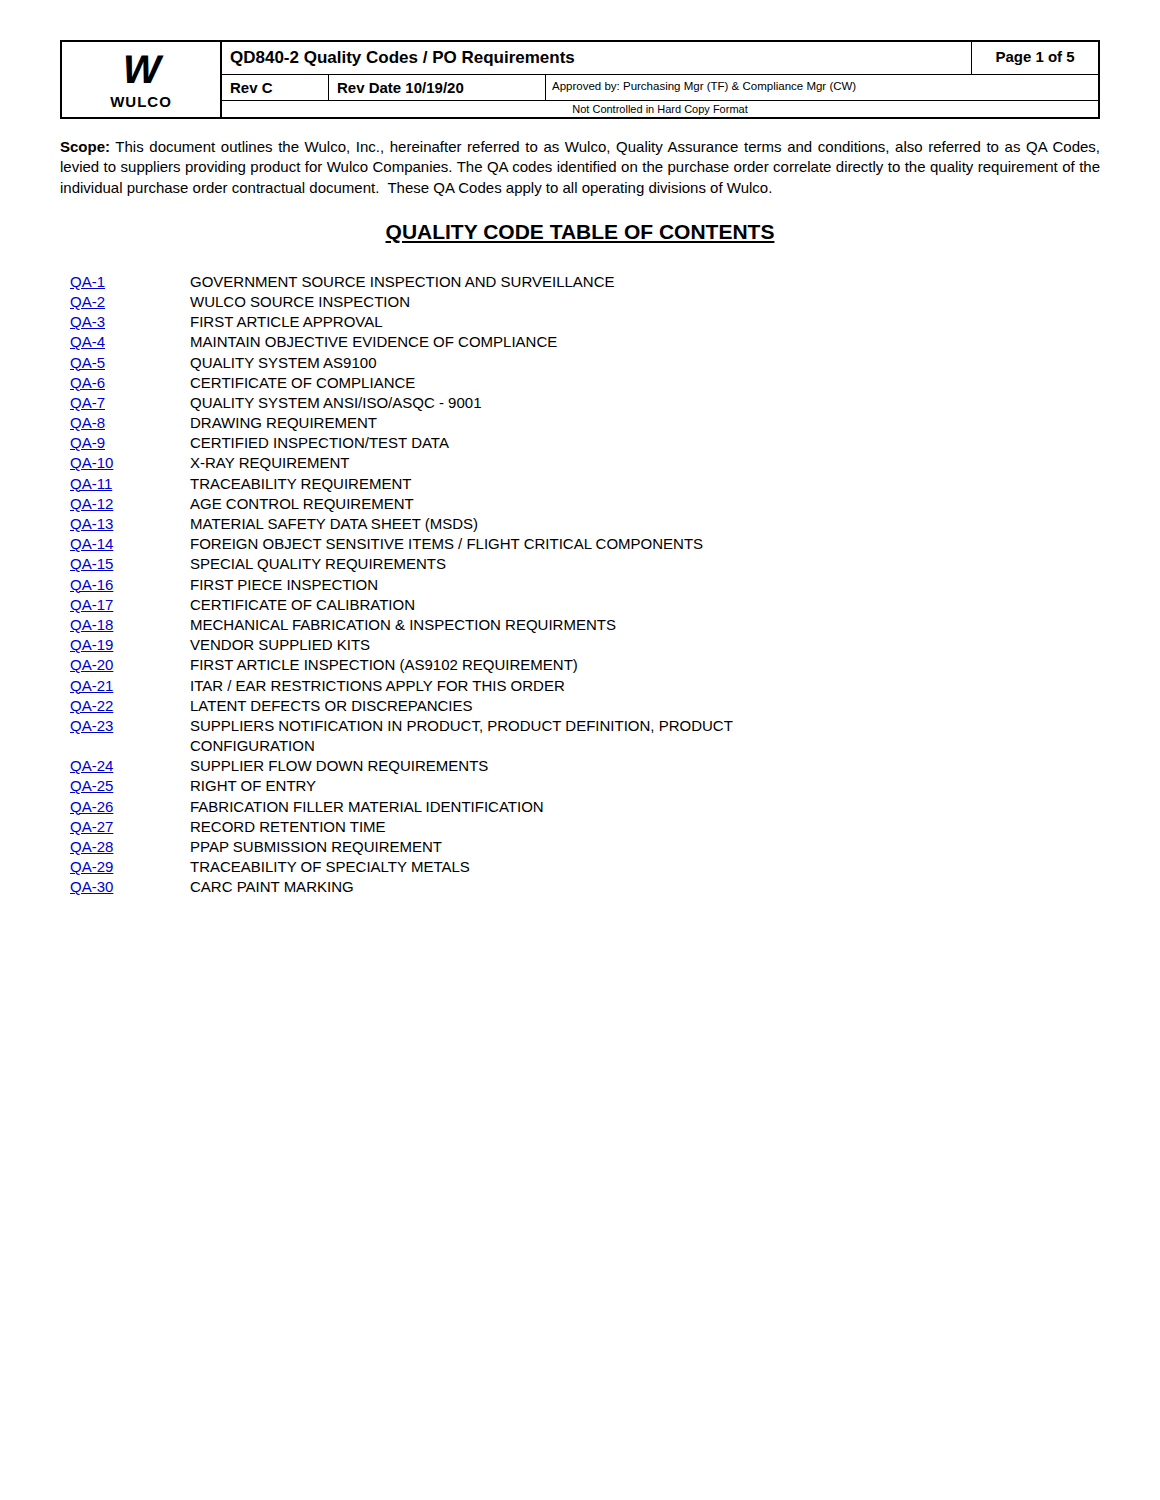W
WULCO
QD840-2 Quality Codes / PO Requirements
Page 1 of 5
Rev C
Rev Date 10/19/20
Approved by: Purchasing Mgr (TF) & Compliance Mgr (CW)
Not Controlled in Hard Copy Format
Scope: This document outlines the Wulco, Inc., hereinafter referred to as Wulco, Quality Assurance terms and conditions, also referred to as QA Codes, levied to suppliers providing product for Wulco Companies. The QA codes identified on the purchase order correlate directly to the quality requirement of the individual purchase order contractual document. These QA Codes apply to all operating divisions of Wulco.
QUALITY CODE TABLE OF CONTENTS
| QA-1 | GOVERNMENT SOURCE INSPECTION AND SURVEILLANCE |
| QA-2 | WULCO SOURCE INSPECTION |
| QA-3 | FIRST ARTICLE APPROVAL |
| QA-4 | MAINTAIN OBJECTIVE EVIDENCE OF COMPLIANCE |
| QA-5 | QUALITY SYSTEM AS9100 |
| QA-6 | CERTIFICATE OF COMPLIANCE |
| QA-7 | QUALITY SYSTEM ANSI/ISO/ASQC - 9001 |
| QA-8 | DRAWING REQUIREMENT |
| QA-9 | CERTIFIED INSPECTION/TEST DATA |
| QA-10 | X-RAY REQUIREMENT |
| QA-11 | TRACEABILITY REQUIREMENT |
| QA-12 | AGE CONTROL REQUIREMENT |
| QA-13 | MATERIAL SAFETY DATA SHEET (MSDS) |
| QA-14 | FOREIGN OBJECT SENSITIVE ITEMS / FLIGHT CRITICAL COMPONENTS |
| QA-15 | SPECIAL QUALITY REQUIREMENTS |
| QA-16 | FIRST PIECE INSPECTION |
| QA-17 | CERTIFICATE OF CALIBRATION |
| QA-18 | MECHANICAL FABRICATION & INSPECTION REQUIRMENTS |
| QA-19 | VENDOR SUPPLIED KITS |
| QA-20 | FIRST ARTICLE INSPECTION (AS9102 REQUIREMENT) |
| QA-21 | ITAR / EAR RESTRICTIONS APPLY FOR THIS ORDER |
| QA-22 | LATENT DEFECTS OR DISCREPANCIES |
| QA-23 | SUPPLIERS NOTIFICATION IN PRODUCT, PRODUCT DEFINITION, PRODUCT |
| | CONFIGURATION |
| QA-24 | SUPPLIER FLOW DOWN REQUIREMENTS |
| QA-25 | RIGHT OF ENTRY |
| QA-26 | FABRICATION FILLER MATERIAL IDENTIFICATION |
| QA-27 | RECORD RETENTION TIME |
| QA-28 | PPAP SUBMISSION REQUIREMENT |
| QA-29 | TRACEABILITY OF SPECIALTY METALS |
| QA-30 | CARC PAINT MARKING |